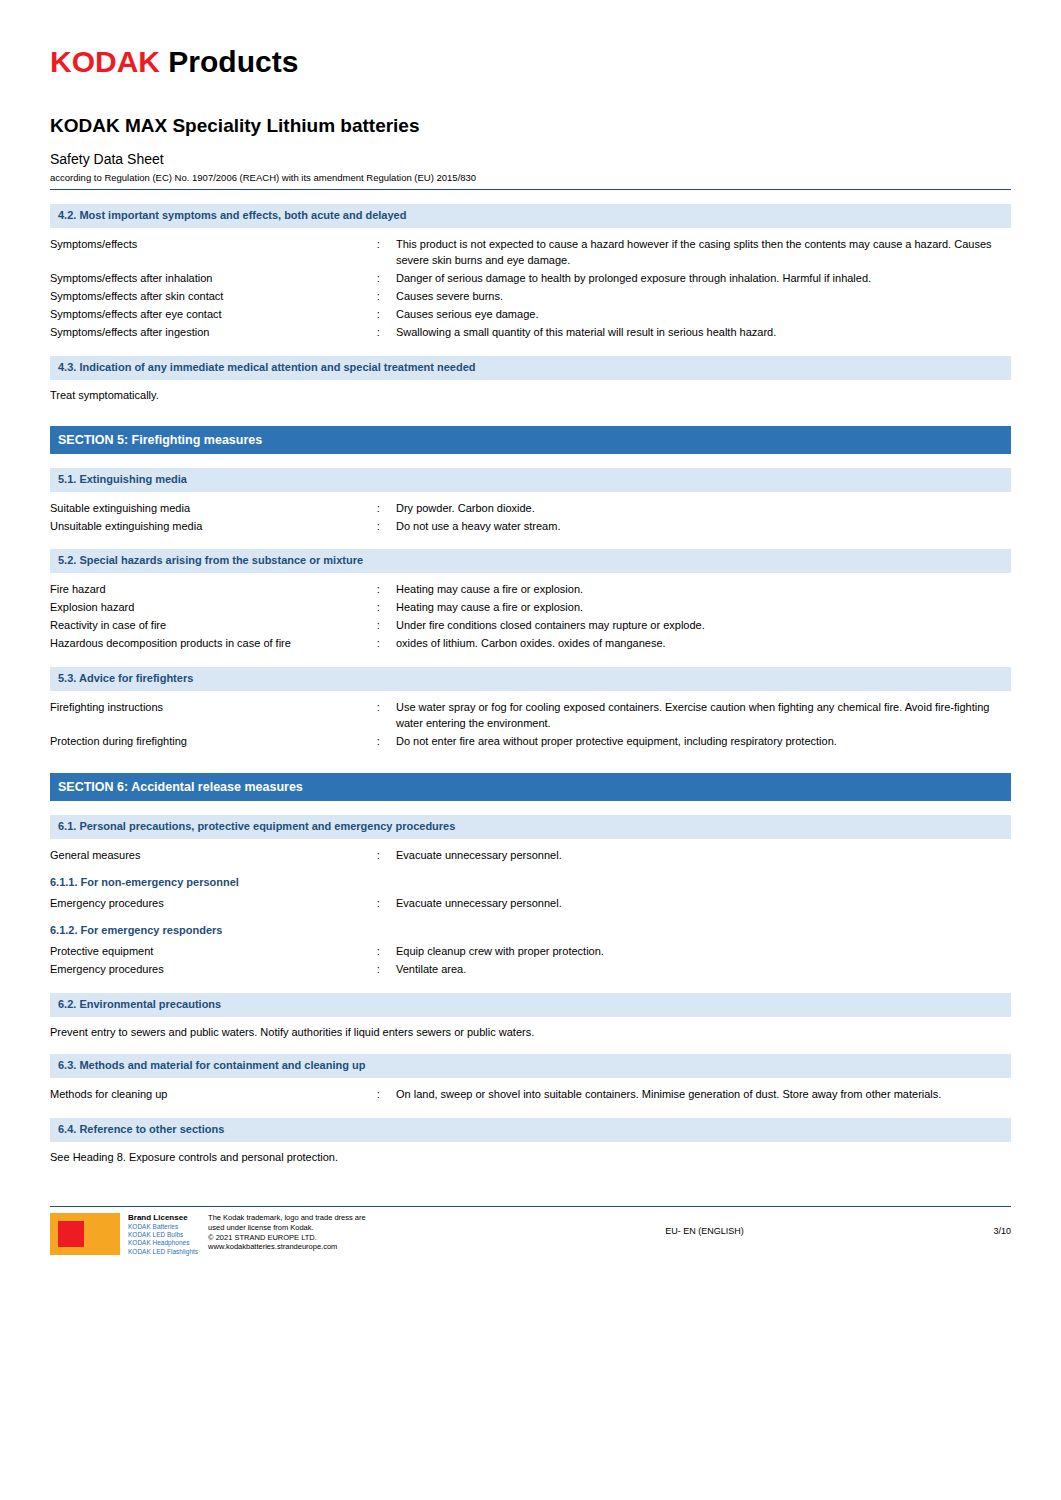KODAK Products
KODAK MAX Speciality Lithium batteries
Safety Data Sheet
according to Regulation (EC) No. 1907/2006 (REACH) with its amendment Regulation (EU) 2015/830
4.2. Most important symptoms and effects, both acute and delayed
| Symptoms/effects | : | This product is not expected to cause a hazard however if the casing splits then the contents may cause a hazard. Causes severe skin burns and eye damage. |
| Symptoms/effects after inhalation | : | Danger of serious damage to health by prolonged exposure through inhalation. Harmful if inhaled. |
| Symptoms/effects after skin contact | : | Causes severe burns. |
| Symptoms/effects after eye contact | : | Causes serious eye damage. |
| Symptoms/effects after ingestion | : | Swallowing a small quantity of this material will result in serious health hazard. |
4.3. Indication of any immediate medical attention and special treatment needed
Treat symptomatically.
SECTION 5: Firefighting measures
5.1. Extinguishing media
| Suitable extinguishing media | : | Dry powder. Carbon dioxide. |
| Unsuitable extinguishing media | : | Do not use a heavy water stream. |
5.2. Special hazards arising from the substance or mixture
| Fire hazard | : | Heating may cause a fire or explosion. |
| Explosion hazard | : | Heating may cause a fire or explosion. |
| Reactivity in case of fire | : | Under fire conditions closed containers may rupture or explode. |
| Hazardous decomposition products in case of fire | : | oxides of lithium. Carbon oxides. oxides of manganese. |
5.3. Advice for firefighters
| Firefighting instructions | : | Use water spray or fog for cooling exposed containers. Exercise caution when fighting any chemical fire. Avoid fire-fighting water entering the environment. |
| Protection during firefighting | : | Do not enter fire area without proper protective equipment, including respiratory protection. |
SECTION 6: Accidental release measures
6.1. Personal precautions, protective equipment and emergency procedures
| General measures | : | Evacuate unnecessary personnel. |
6.1.1. For non-emergency personnel
| Emergency procedures | : | Evacuate unnecessary personnel. |
6.1.2. For emergency responders
| Protective equipment | : | Equip cleanup crew with proper protection. |
| Emergency procedures | : | Ventilate area. |
6.2. Environmental precautions
Prevent entry to sewers and public waters. Notify authorities if liquid enters sewers or public waters.
6.3. Methods and material for containment and cleaning up
| Methods for cleaning up | : | On land, sweep or shovel into suitable containers. Minimise generation of dust. Store away from other materials. |
6.4. Reference to other sections
See Heading 8. Exposure controls and personal protection.
Brand Licensee
KODAK Batteries
KODAK LED Bulbs
KODAK Headphones
KODAK LED Flashlights
The Kodak trademark, logo and trade dress are
used under license from Kodak.
© 2021 STRAND EUROPE LTD.
www.kodakbatteries.strandeurope.com
EU- EN (ENGLISH)
3/10